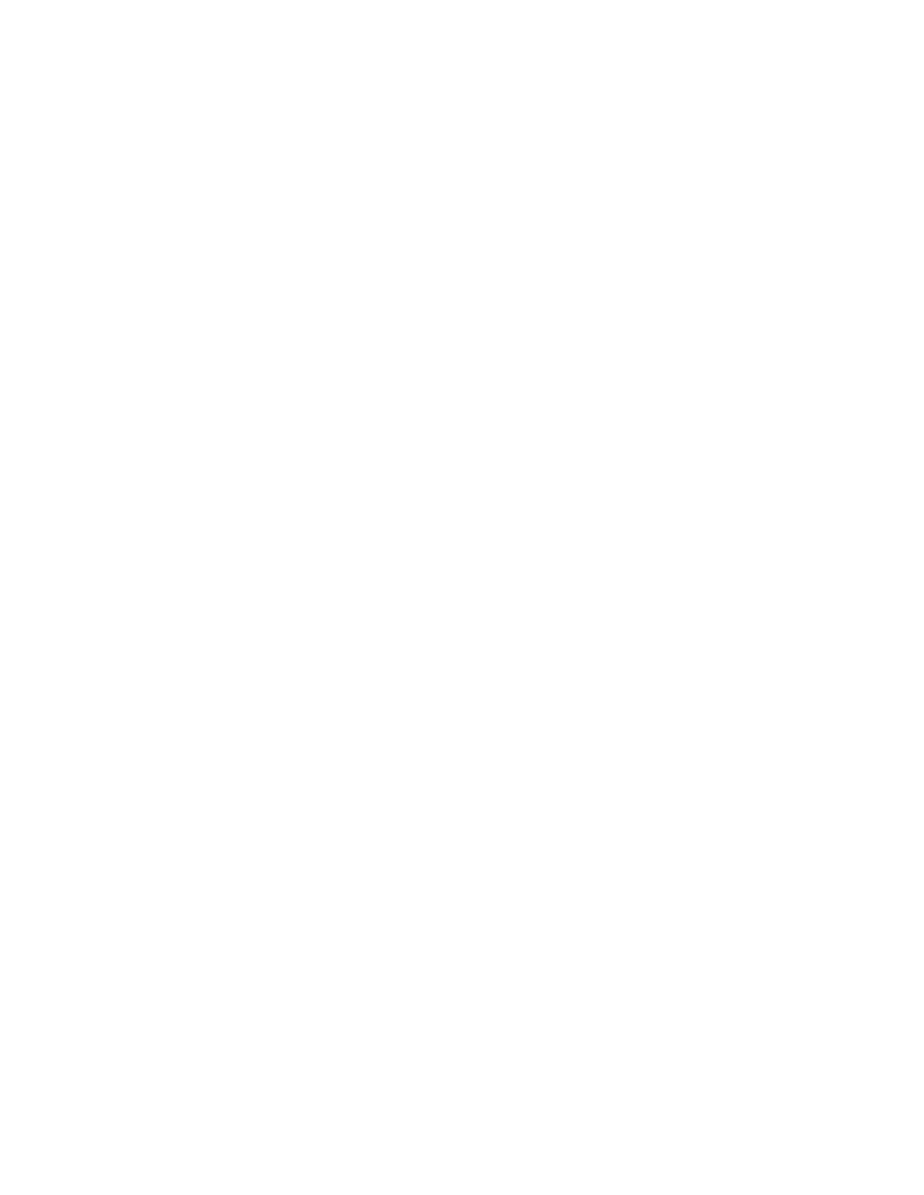Overhead surveillance image of two individuals on an escalator.